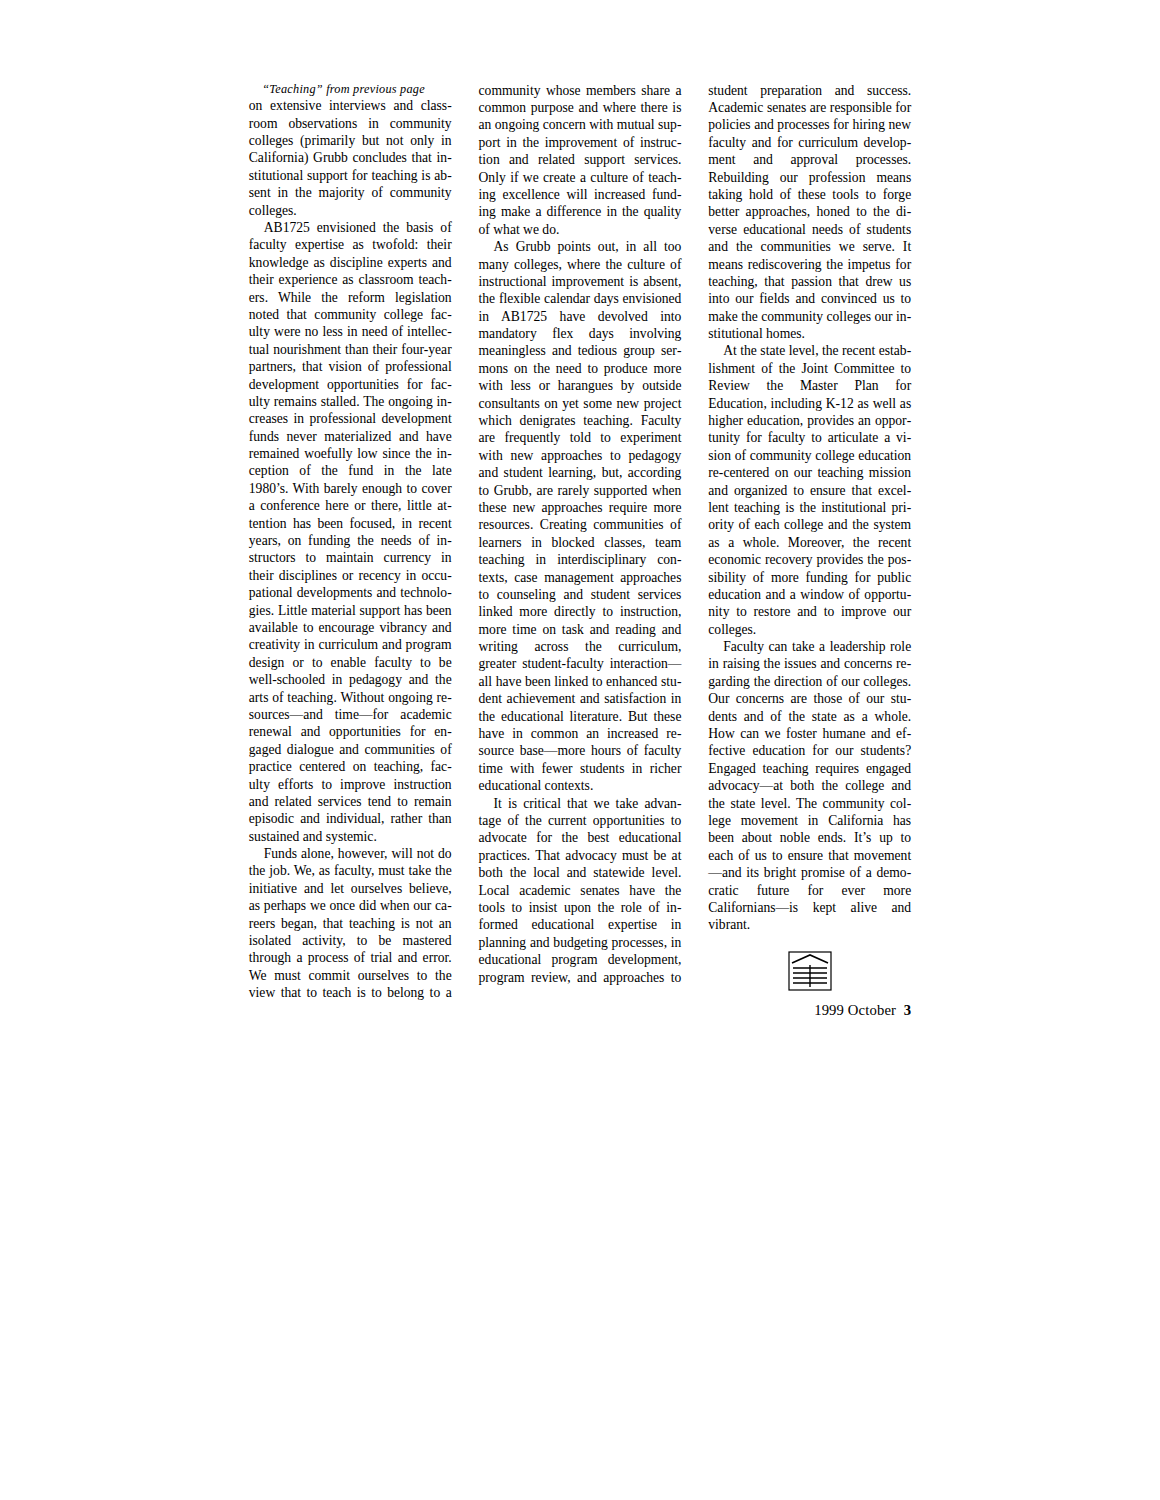“Teaching” from previous page
on extensive interviews and classroom observations in community colleges (primarily but not only in California) Grubb concludes that institutional support for teaching is absent in the majority of community colleges.
AB1725 envisioned the basis of faculty expertise as twofold: their knowledge as discipline experts and their experience as classroom teachers. While the reform legislation noted that community college faculty were no less in need of intellectual nourishment than their four-year partners, that vision of professional development opportunities for faculty remains stalled. The ongoing increases in professional development funds never materialized and have remained woefully low since the inception of the fund in the late 1980’s. With barely enough to cover a conference here or there, little attention has been focused, in recent years, on funding the needs of instructors to maintain currency in their disciplines or recency in occupational developments and technologies. Little material support has been available to encourage vibrancy and creativity in curriculum and program design or to enable faculty to be well-schooled in pedagogy and the arts of teaching. Without ongoing resources—and time—for academic renewal and opportunities for engaged dialogue and communities of practice centered on teaching, faculty efforts to improve instruction and related services tend to remain episodic and individual, rather than sustained and systemic.
Funds alone, however, will not do the job. We, as faculty, must take the initiative and let ourselves believe, as perhaps we once did when our careers began, that teaching is not an isolated activity, to be mastered through a process of trial and error. We must commit ourselves to the view that to teach is to belong to a community whose members share a common purpose and where there is an ongoing concern with mutual support in the improvement of instruction and related support services. Only if we create a culture of teaching excellence will increased funding make a difference in the quality of what we do.
As Grubb points out, in all too many colleges, where the culture of instructional improvement is absent, the flexible calendar days envisioned in AB1725 have devolved into mandatory flex days involving meaningless and tedious group sermons on the need to produce more with less or harangues by outside consultants on yet some new project which denigrates teaching. Faculty are frequently told to experiment with new approaches to pedagogy and student learning, but, according to Grubb, are rarely supported when these new approaches require more resources. Creating communities of learners in blocked classes, team teaching in interdisciplinary contexts, case management approaches to counseling and student services linked more directly to instruction, more time on task and reading and writing across the curriculum, greater student-faculty interaction—all have been linked to enhanced student achievement and satisfaction in the educational literature. But these have in common an increased resource base—more hours of faculty time with fewer students in richer educational contexts.
It is critical that we take advantage of the current opportunities to advocate for the best educational practices. That advocacy must be at both the local and statewide level. Local academic senates have the tools to insist upon the role of informed educational expertise in planning and budgeting processes, in educational program development, program review, and approaches to student preparation and success. Academic senates are responsible for policies and processes for hiring new faculty and for curriculum development and approval processes. Rebuilding our profession means taking hold of these tools to forge better approaches, honed to the diverse educational needs of students and the communities we serve. It means rediscovering the impetus for teaching, that passion that drew us into our fields and convinced us to make the community colleges our institutional homes.
At the state level, the recent establishment of the Joint Committee to Review the Master Plan for Education, including K-12 as well as higher education, provides an opportunity for faculty to articulate a vision of community college education re-centered on our teaching mission and organized to ensure that excellent teaching is the institutional priority of each college and the system as a whole. Moreover, the recent economic recovery provides the possibility of more funding for public education and a window of opportunity to restore and to improve our colleges.
Faculty can take a leadership role in raising the issues and concerns regarding the direction of our colleges. Our concerns are those of our students and of the state as a whole. How can we foster humane and effective education for our students? Engaged teaching requires engaged advocacy—at both the college and the state level. The community college movement in California has been about noble ends. It’s up to each of us to ensure that movement—and its bright promise of a democratic future for ever more Californians—is kept alive and vibrant.
1999 October 3